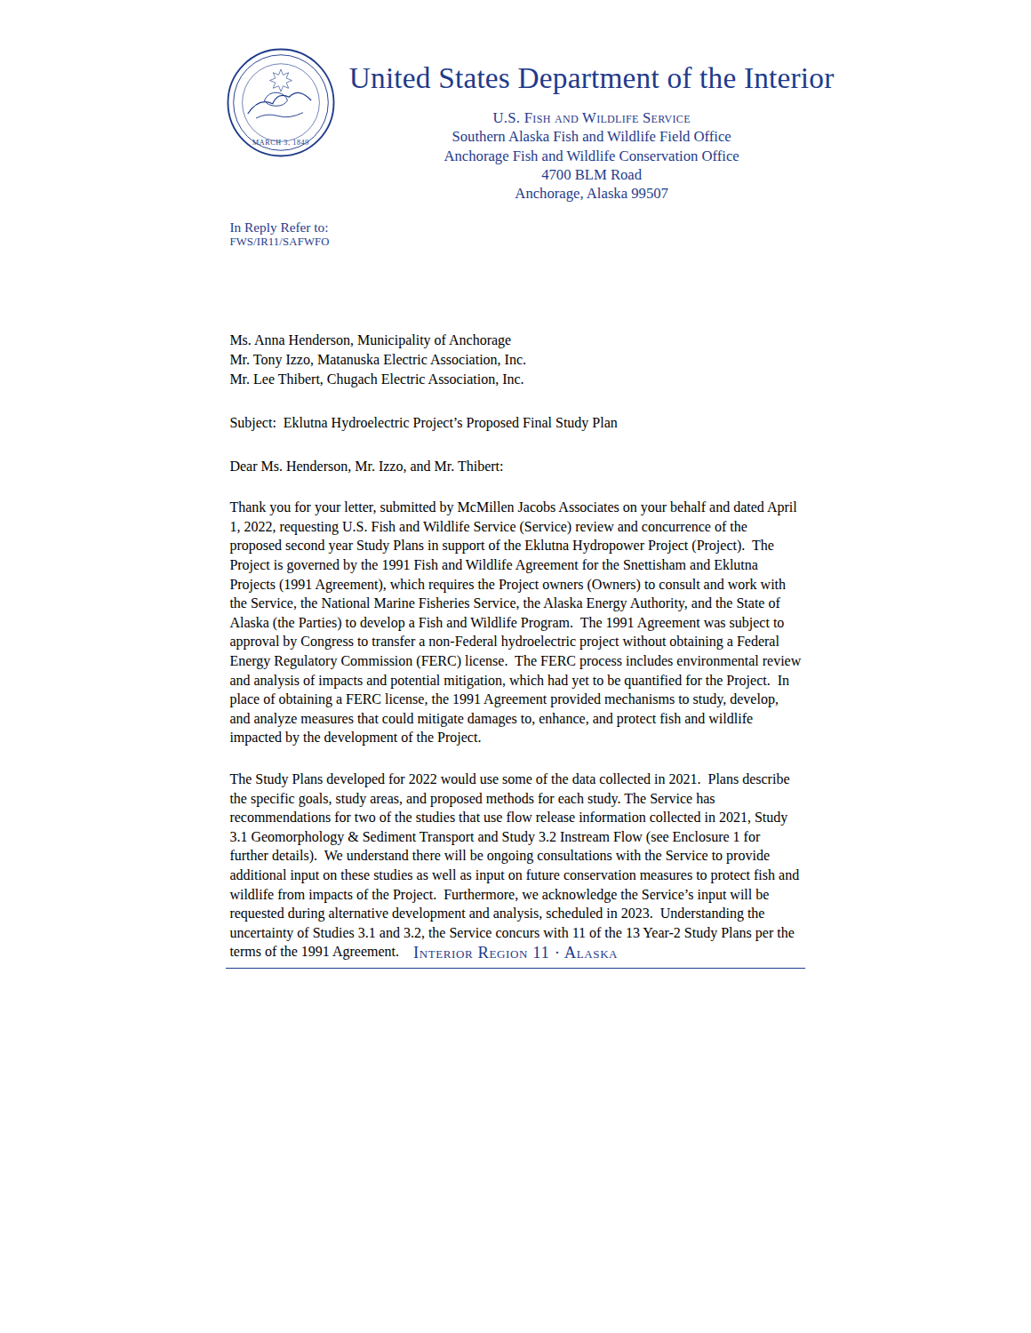United States Department of the Interior
U.S. Fish and Wildlife Service
Southern Alaska Fish and Wildlife Field Office
Anchorage Fish and Wildlife Conservation Office
4700 BLM Road
Anchorage, Alaska 99507
In Reply Refer to:
FWS/IR11/SAFWFO
Ms. Anna Henderson, Municipality of Anchorage
Mr. Tony Izzo, Matanuska Electric Association, Inc.
Mr. Lee Thibert, Chugach Electric Association, Inc.
Subject: Eklutna Hydroelectric Project’s Proposed Final Study Plan
Dear Ms. Henderson, Mr. Izzo, and Mr. Thibert:
Thank you for your letter, submitted by McMillen Jacobs Associates on your behalf and dated April 1, 2022, requesting U.S. Fish and Wildlife Service (Service) review and concurrence of the proposed second year Study Plans in support of the Eklutna Hydropower Project (Project). The Project is governed by the 1991 Fish and Wildlife Agreement for the Snettisham and Eklutna Projects (1991 Agreement), which requires the Project owners (Owners) to consult and work with the Service, the National Marine Fisheries Service, the Alaska Energy Authority, and the State of Alaska (the Parties) to develop a Fish and Wildlife Program. The 1991 Agreement was subject to approval by Congress to transfer a non-Federal hydroelectric project without obtaining a Federal Energy Regulatory Commission (FERC) license. The FERC process includes environmental review and analysis of impacts and potential mitigation, which had yet to be quantified for the Project. In place of obtaining a FERC license, the 1991 Agreement provided mechanisms to study, develop, and analyze measures that could mitigate damages to, enhance, and protect fish and wildlife impacted by the development of the Project.
The Study Plans developed for 2022 would use some of the data collected in 2021. Plans describe the specific goals, study areas, and proposed methods for each study. The Service has recommendations for two of the studies that use flow release information collected in 2021, Study 3.1 Geomorphology & Sediment Transport and Study 3.2 Instream Flow (see Enclosure 1 for further details). We understand there will be ongoing consultations with the Service to provide additional input on these studies as well as input on future conservation measures to protect fish and wildlife from impacts of the Project. Furthermore, we acknowledge the Service’s input will be requested during alternative development and analysis, scheduled in 2023. Understanding the uncertainty of Studies 3.1 and 3.2, the Service concurs with 11 of the 13 Year-2 Study Plans per the terms of the 1991 Agreement.
Interior Region 11 · Alaska